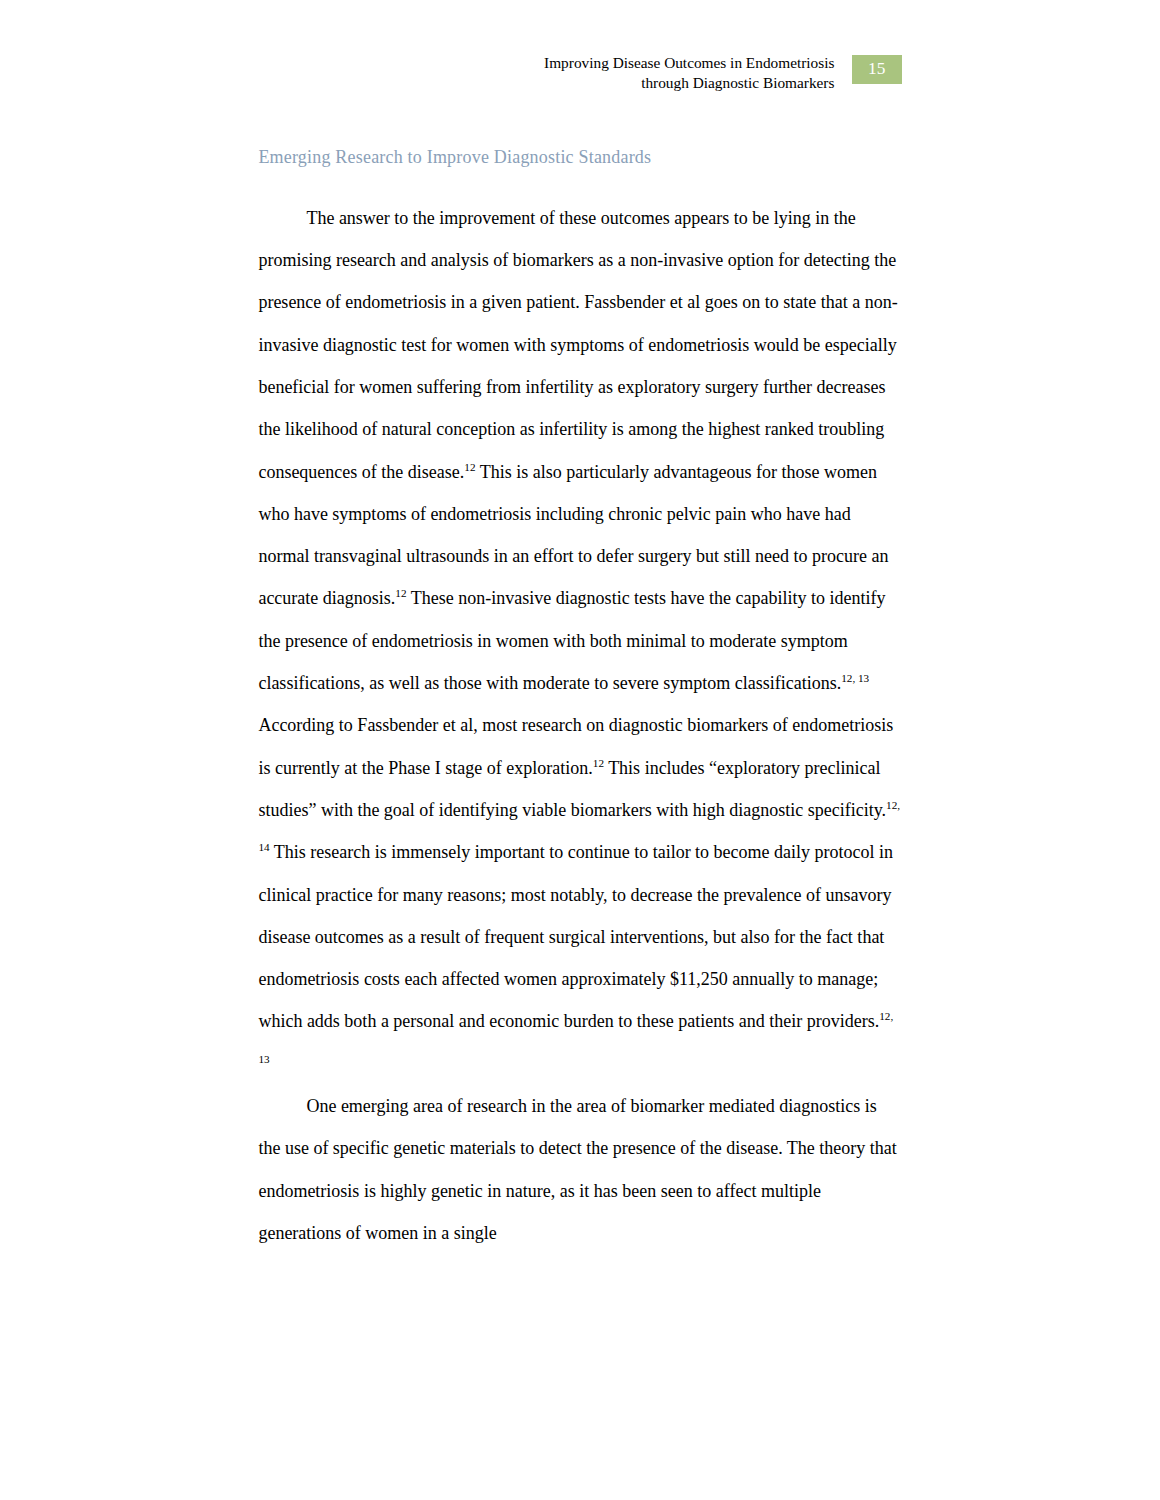Improving Disease Outcomes in Endometriosis
through Diagnostic Biomarkers
15
Emerging Research to Improve Diagnostic Standards
The answer to the improvement of these outcomes appears to be lying in the promising research and analysis of biomarkers as a non-invasive option for detecting the presence of endometriosis in a given patient. Fassbender et al goes on to state that a non-invasive diagnostic test for women with symptoms of endometriosis would be especially beneficial for women suffering from infertility as exploratory surgery further decreases the likelihood of natural conception as infertility is among the highest ranked troubling consequences of the disease.12 This is also particularly advantageous for those women who have symptoms of endometriosis including chronic pelvic pain who have had normal transvaginal ultrasounds in an effort to defer surgery but still need to procure an accurate diagnosis.12 These non-invasive diagnostic tests have the capability to identify the presence of endometriosis in women with both minimal to moderate symptom classifications, as well as those with moderate to severe symptom classifications.12, 13 According to Fassbender et al, most research on diagnostic biomarkers of endometriosis is currently at the Phase I stage of exploration.12 This includes “exploratory preclinical studies” with the goal of identifying viable biomarkers with high diagnostic specificity.12, 14 This research is immensely important to continue to tailor to become daily protocol in clinical practice for many reasons; most notably, to decrease the prevalence of unsavory disease outcomes as a result of frequent surgical interventions, but also for the fact that endometriosis costs each affected women approximately $11,250 annually to manage; which adds both a personal and economic burden to these patients and their providers.12, 13
One emerging area of research in the area of biomarker mediated diagnostics is the use of specific genetic materials to detect the presence of the disease. The theory that endometriosis is highly genetic in nature, as it has been seen to affect multiple generations of women in a single